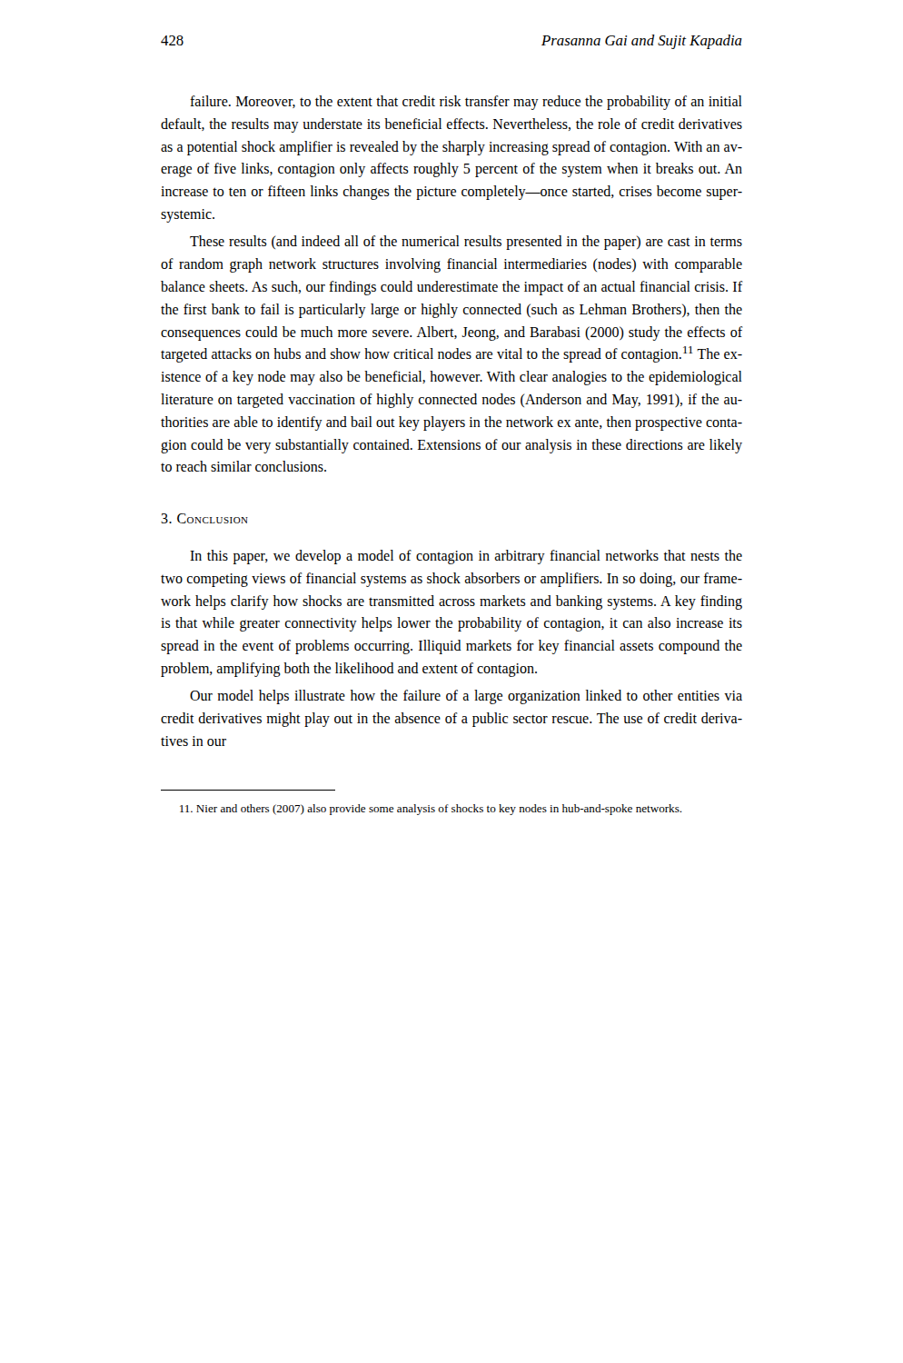428 Prasanna Gai and Sujit Kapadia
failure. Moreover, to the extent that credit risk transfer may reduce the probability of an initial default, the results may understate its beneficial effects. Nevertheless, the role of credit derivatives as a potential shock amplifier is revealed by the sharply increasing spread of contagion. With an average of five links, contagion only affects roughly 5 percent of the system when it breaks out. An increase to ten or fifteen links changes the picture completely—once started, crises become super-systemic.
These results (and indeed all of the numerical results presented in the paper) are cast in terms of random graph network structures involving financial intermediaries (nodes) with comparable balance sheets. As such, our findings could underestimate the impact of an actual financial crisis. If the first bank to fail is particularly large or highly connected (such as Lehman Brothers), then the consequences could be much more severe. Albert, Jeong, and Barabasi (2000) study the effects of targeted attacks on hubs and show how critical nodes are vital to the spread of contagion.11 The existence of a key node may also be beneficial, however. With clear analogies to the epidemiological literature on targeted vaccination of highly connected nodes (Anderson and May, 1991), if the authorities are able to identify and bail out key players in the network ex ante, then prospective contagion could be very substantially contained. Extensions of our analysis in these directions are likely to reach similar conclusions.
3. Conclusion
In this paper, we develop a model of contagion in arbitrary financial networks that nests the two competing views of financial systems as shock absorbers or amplifiers. In so doing, our framework helps clarify how shocks are transmitted across markets and banking systems. A key finding is that while greater connectivity helps lower the probability of contagion, it can also increase its spread in the event of problems occurring. Illiquid markets for key financial assets compound the problem, amplifying both the likelihood and extent of contagion.
Our model helps illustrate how the failure of a large organization linked to other entities via credit derivatives might play out in the absence of a public sector rescue. The use of credit derivatives in our
11. Nier and others (2007) also provide some analysis of shocks to key nodes in hub-and-spoke networks.